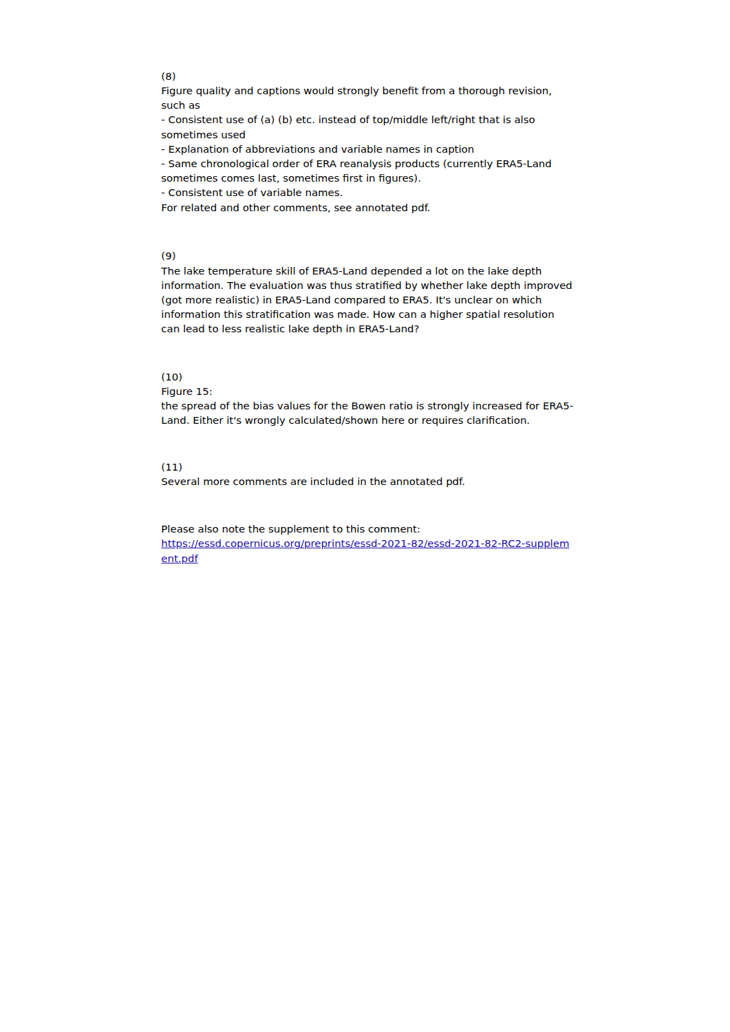(8)
Figure quality and captions would strongly benefit from a thorough revision, such as
- Consistent use of (a) (b) etc. instead of top/middle left/right that is also sometimes used
- Explanation of abbreviations and variable names in caption
- Same chronological order of ERA reanalysis products (currently ERA5-Land sometimes comes last, sometimes first in figures).
- Consistent use of variable names.
For related and other comments, see annotated pdf.
(9)
The lake temperature skill of ERA5-Land depended a lot on the lake depth information. The evaluation was thus stratified by whether lake depth improved (got more realistic) in ERA5-Land compared to ERA5. It's unclear on which information this stratification was made. How can a higher spatial resolution can lead to less realistic lake depth in ERA5-Land?
(10)
Figure 15:
the spread of the bias values for the Bowen ratio is strongly increased for ERA5-Land. Either it's wrongly calculated/shown here or requires clarification.
(11)
Several more comments are included in the annotated pdf.
Please also note the supplement to this comment:
https://essd.copernicus.org/preprints/essd-2021-82/essd-2021-82-RC2-supplement.pdf